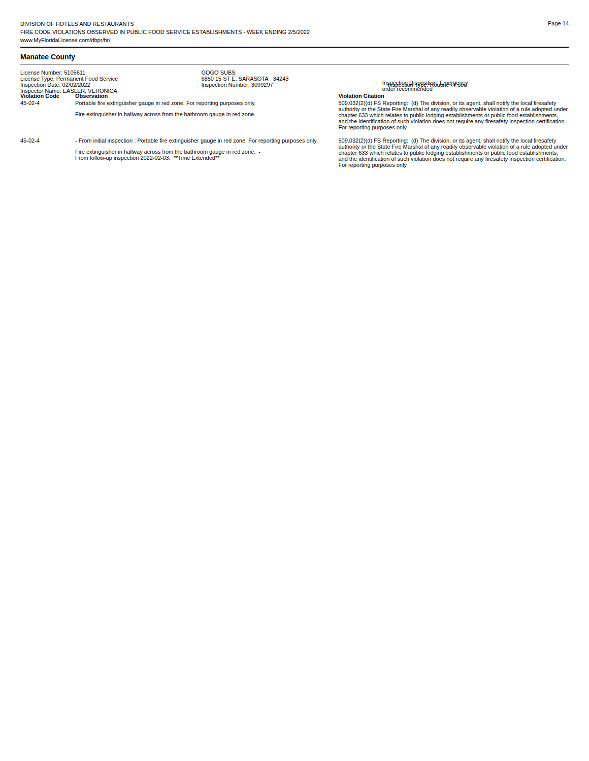DIVISION OF HOTELS AND RESTAURANTS
FIRE CODE VIOLATIONS OBSERVED IN PUBLIC FOOD SERVICE ESTABLISHMENTS - WEEK ENDING 2/5/2022
www.MyFloridaLicense.com/dbpr/hr/
Page 14
Manatee County
| License Number: 5105611 | GOGO SUBS | |
| License Type: Permanent Food Service | 6850 15 ST E, SARASOTA 34243 | |
| Inspection Date: 02/02/2022 Inspector Name: EASLER, VERONICA | Inspection Number: 3099297 | Inspection Type: Routine - Food | |
| | Inspection Disposition: Emergency order recommended |
| Violation Code | Observation | Violation Citation |
| --- | --- | --- |
| 45-02-4 | Portable fire extinguisher gauge in red zone. For reporting purposes only. Fire extinguisher in hallway across from the bathroom gauge in red zone. | 509.032(2)(d) FS Reporting: (d) The division, or its agent, shall notify the local firesafety authority or the State Fire Marshal of any readily observable violation of a rule adopted under chapter 633 which relates to public lodging establishments or public food establishments, and the identification of such violation does not require any firesafety inspection certification. For reporting purposes only. |
| 45-02-4 | - From initial inspection : Portable fire extinguisher gauge in red zone. For reporting purposes only. Fire extinguisher in hallway across from the bathroom gauge in red zone. - From follow-up inspection 2022-02-03: **Time Extended** | 509.032(2)(d) FS Reporting: (d) The division, or its agent, shall notify the local firesafety authority or the State Fire Marshal of any readily observable violation of a rule adopted under chapter 633 which relates to public lodging establishments or public food establishments, and the identification of such violation does not require any firesafety inspection certification. For reporting purposes only. |